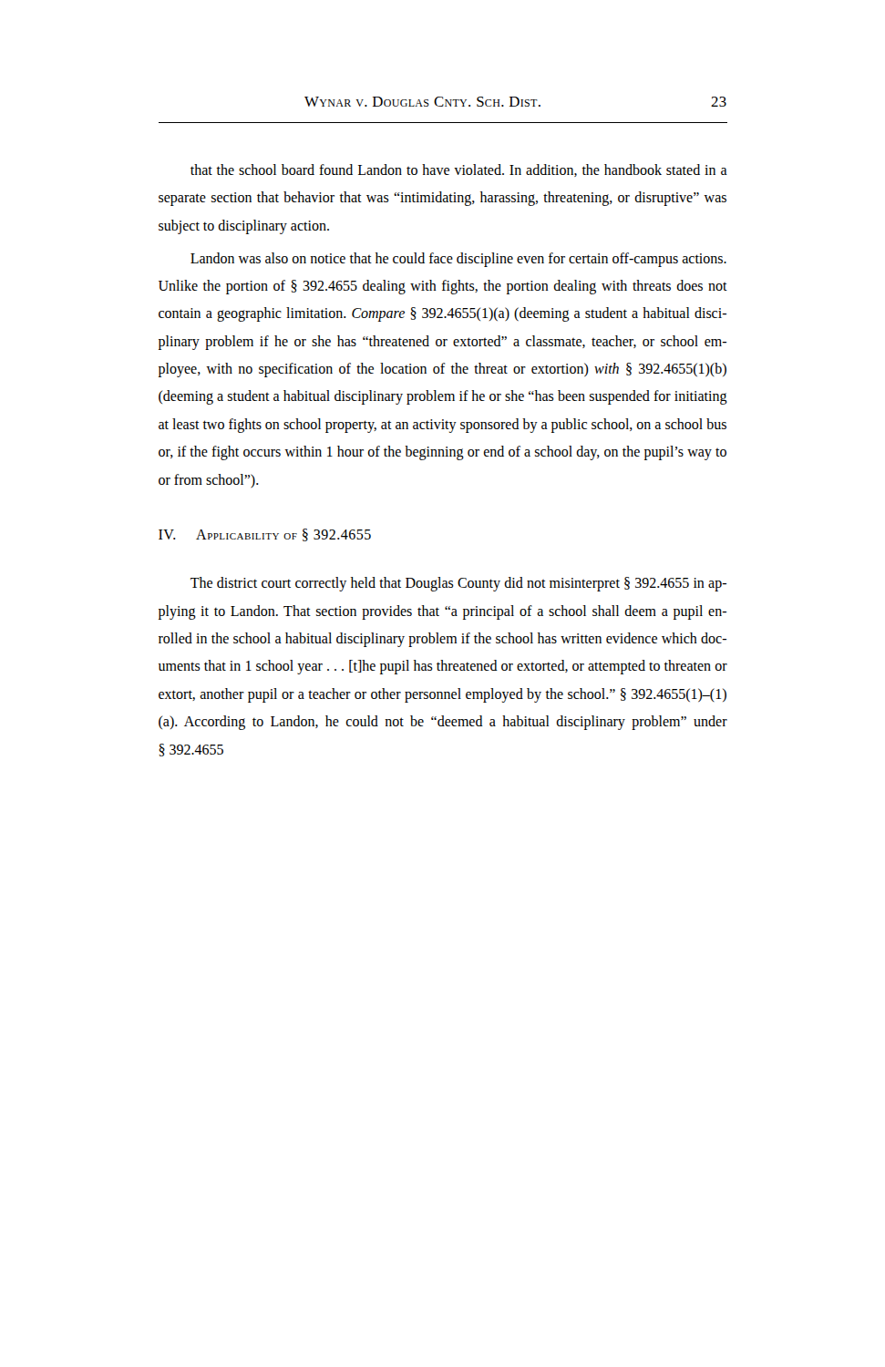Wynar v. Douglas Cnty. Sch. Dist. 23
that the school board found Landon to have violated. In addition, the handbook stated in a separate section that behavior that was “intimidating, harassing, threatening, or disruptive” was subject to disciplinary action.
Landon was also on notice that he could face discipline even for certain off-campus actions. Unlike the portion of § 392.4655 dealing with fights, the portion dealing with threats does not contain a geographic limitation. Compare § 392.4655(1)(a) (deeming a student a habitual disciplinary problem if he or she has “threatened or extorted” a classmate, teacher, or school employee, with no specification of the location of the threat or extortion) with § 392.4655(1)(b) (deeming a student a habitual disciplinary problem if he or she “has been suspended for initiating at least two fights on school property, at an activity sponsored by a public school, on a school bus or, if the fight occurs within 1 hour of the beginning or end of a school day, on the pupil’s way to or from school”).
IV. Applicability of § 392.4655
The district court correctly held that Douglas County did not misinterpret § 392.4655 in applying it to Landon. That section provides that “a principal of a school shall deem a pupil enrolled in the school a habitual disciplinary problem if the school has written evidence which documents that in 1 school year . . . [t]he pupil has threatened or extorted, or attempted to threaten or extort, another pupil or a teacher or other personnel employed by the school.” § 392.4655(1)–(1)(a). According to Landon, he could not be “deemed a habitual disciplinary problem” under § 392.4655